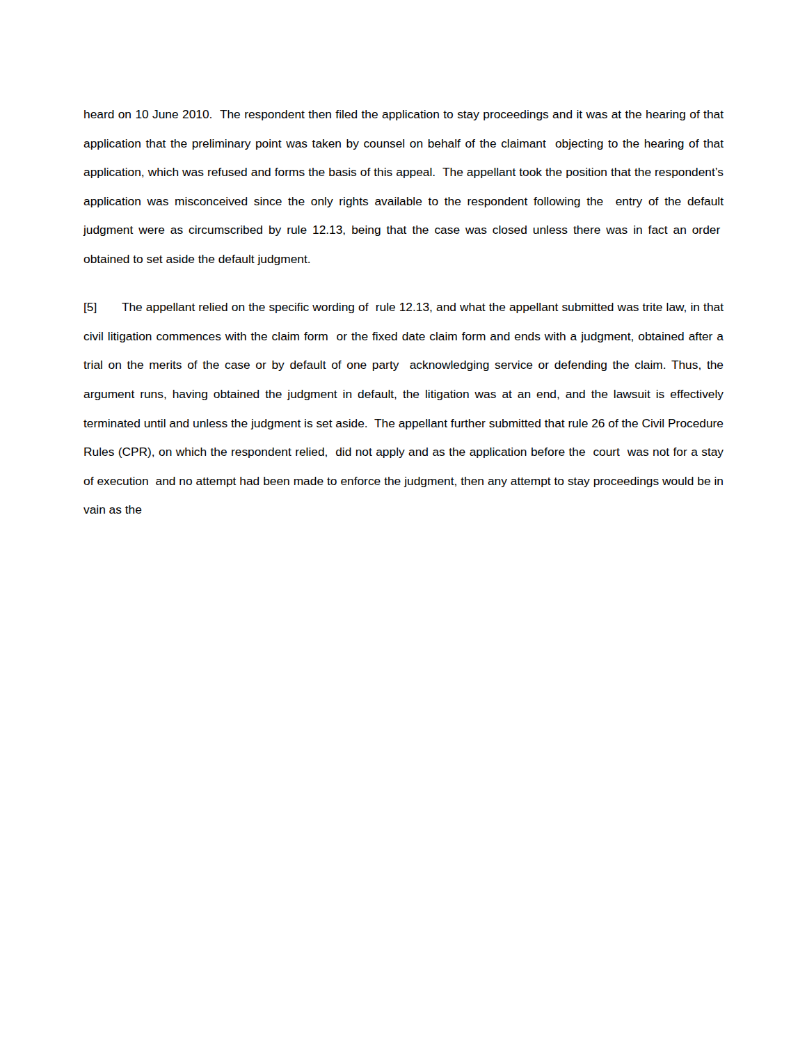heard on 10 June 2010. The respondent then filed the application to stay proceedings and it was at the hearing of that application that the preliminary point was taken by counsel on behalf of the claimant objecting to the hearing of that application, which was refused and forms the basis of this appeal. The appellant took the position that the respondent’s application was misconceived since the only rights available to the respondent following the entry of the default judgment were as circumscribed by rule 12.13, being that the case was closed unless there was in fact an order obtained to set aside the default judgment.
[5] The appellant relied on the specific wording of rule 12.13, and what the appellant submitted was trite law, in that civil litigation commences with the claim form or the fixed date claim form and ends with a judgment, obtained after a trial on the merits of the case or by default of one party acknowledging service or defending the claim. Thus, the argument runs, having obtained the judgment in default, the litigation was at an end, and the lawsuit is effectively terminated until and unless the judgment is set aside. The appellant further submitted that rule 26 of the Civil Procedure Rules (CPR), on which the respondent relied, did not apply and as the application before the court was not for a stay of execution and no attempt had been made to enforce the judgment, then any attempt to stay proceedings would be in vain as the